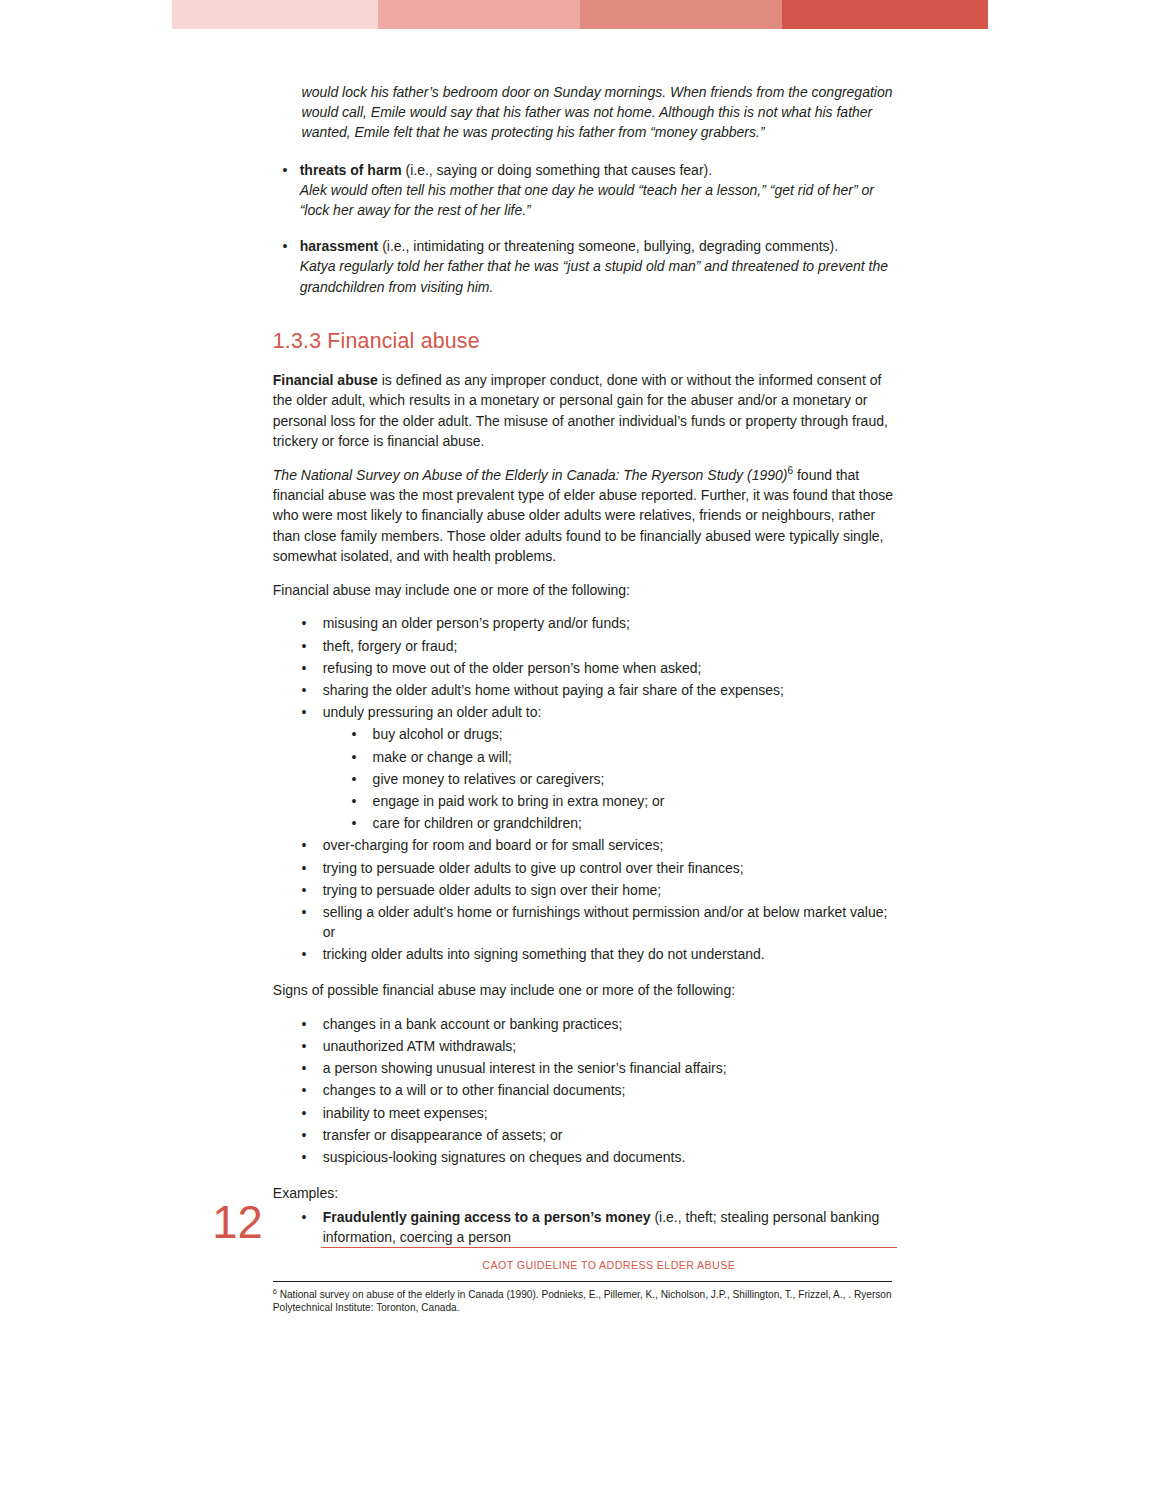would lock his father’s bedroom door on Sunday mornings. When friends from the congregation would call, Emile would say that his father was not home. Although this is not what his father wanted, Emile felt that he was protecting his father from “money grabbers.”
threats of harm (i.e., saying or doing something that causes fear).
Alek would often tell his mother that one day he would “teach her a lesson,” “get rid of her” or “lock her away for the rest of her life.”
harassment (i.e., intimidating or threatening someone, bullying, degrading comments).
Katya regularly told her father that he was “just a stupid old man” and threatened to prevent the grandchildren from visiting him.
1.3.3 Financial abuse
Financial abuse is defined as any improper conduct, done with or without the informed consent of the older adult, which results in a monetary or personal gain for the abuser and/or a monetary or personal loss for the older adult. The misuse of another individual’s funds or property through fraud, trickery or force is financial abuse.
The National Survey on Abuse of the Elderly in Canada: The Ryerson Study (1990)6 found that financial abuse was the most prevalent type of elder abuse reported. Further, it was found that those who were most likely to financially abuse older adults were relatives, friends or neighbours, rather than close family members. Those older adults found to be financially abused were typically single, somewhat isolated, and with health problems.
Financial abuse may include one or more of the following:
misusing an older person’s property and/or funds;
theft, forgery or fraud;
refusing to move out of the older person’s home when asked;
sharing the older adult’s home without paying a fair share of the expenses;
unduly pressuring an older adult to:
buy alcohol or drugs;
make or change a will;
give money to relatives or caregivers;
engage in paid work to bring in extra money; or
care for children or grandchildren;
over-charging for room and board or for small services;
trying to persuade older adults to give up control over their finances;
trying to persuade older adults to sign over their home;
selling a older adult’s home or furnishings without permission and/or at below market value; or
tricking older adults into signing something that they do not understand.
Signs of possible financial abuse may include one or more of the following:
changes in a bank account or banking practices;
unauthorized ATM withdrawals;
a person showing unusual interest in the senior’s financial affairs;
changes to a will or to other financial documents;
inability to meet expenses;
transfer or disappearance of assets; or
suspicious-looking signatures on cheques and documents.
Examples:
Fraudulently gaining access to a person’s money (i.e., theft; stealing personal banking information, coercing a person
6 National survey on abuse of the elderly in Canada (1990). Podnieks, E., Pillemer, K., Nicholson, J.P., Shillington, T., Frizzel, A., . Ryerson Polytechnical Institute: Toronton, Canada.
12
CAOT GUIDELINE TO ADDRESS ELDER ABUSE